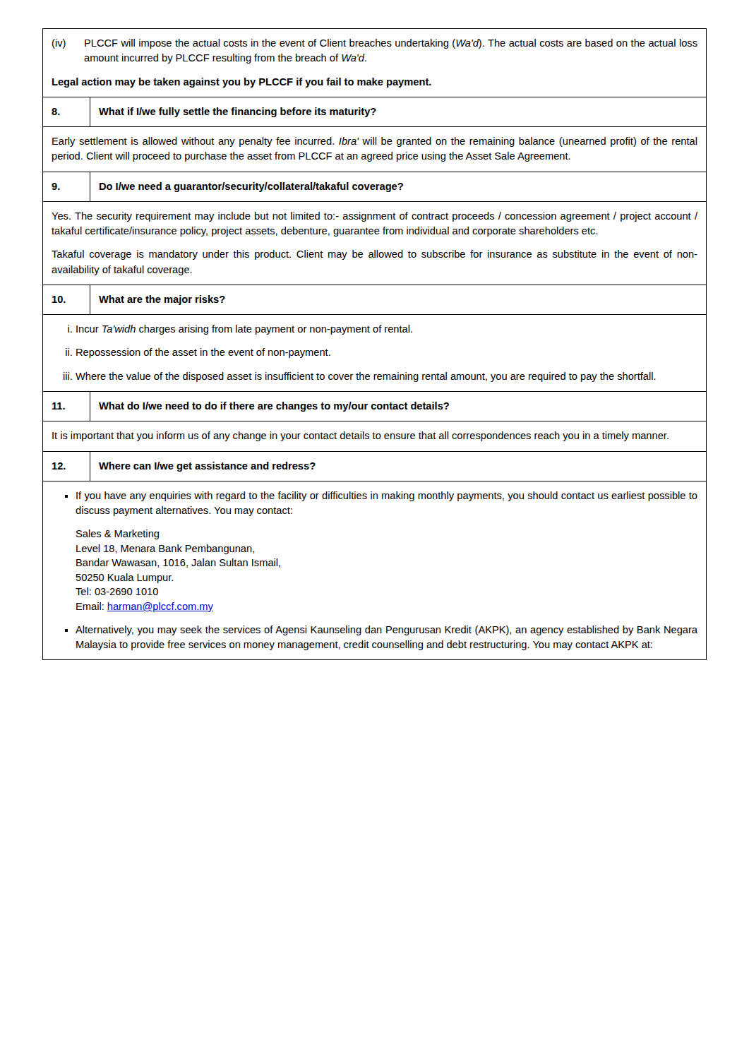| (iv) PLCCF will impose the actual costs in the event of Client breaches undertaking ( Wa'd ). The actual costs are based on the actual loss amount incurred by PLCCF resulting from the breach of Wa'd . Legal action may be taken against you by PLCCF if you fail to make payment. |
| 8. | What if I/we fully settle the financing before its maturity? |
| Early settlement is allowed without any penalty fee incurred. Ibra' will be granted on the remaining balance (unearned profit) of the rental period. Client will proceed to purchase the asset from PLCCF at an agreed price using the Asset Sale Agreement. |
| 9. | Do I/we need a guarantor/security/collateral/takaful coverage? |
| Yes. The security requirement may include but not limited to:- assignment of contract proceeds / concession agreement / project account / takaful certificate/insurance policy, project assets, debenture, guarantee from individual and corporate shareholders etc. Takaful coverage is mandatory under this product. Client may be allowed to subscribe for insurance as substitute in the event of non-availability of takaful coverage. |
| 10. | What are the major risks? |
| Incur Ta'widh charges arising from late payment or non-payment of rental. Repossession of the asset in the event of non-payment. Where the value of the disposed asset is insufficient to cover the remaining rental amount, you are required to pay the shortfall. |
| 11. | What do I/we need to do if there are changes to my/our contact details? |
| It is important that you inform us of any change in your contact details to ensure that all correspondences reach you in a timely manner. |
| 12. | Where can I/we get assistance and redress? |
| If you have any enquiries with regard to the facility or difficulties in making monthly payments, you should contact us earliest possible to discuss payment alternatives. You may contact: Sales & Marketing Level 18, Menara Bank Pembangunan, Bandar Wawasan, 1016, Jalan Sultan Ismail, 50250 Kuala Lumpur. Tel: 03-2690 1010 Email: harman@plccf.com.my Alternatively, you may seek the services of Agensi Kaunseling dan Pengurusan Kredit (AKPK), an agency established by Bank Negara Malaysia to provide free services on money management, credit counselling and debt restructuring. You may contact AKPK at: |